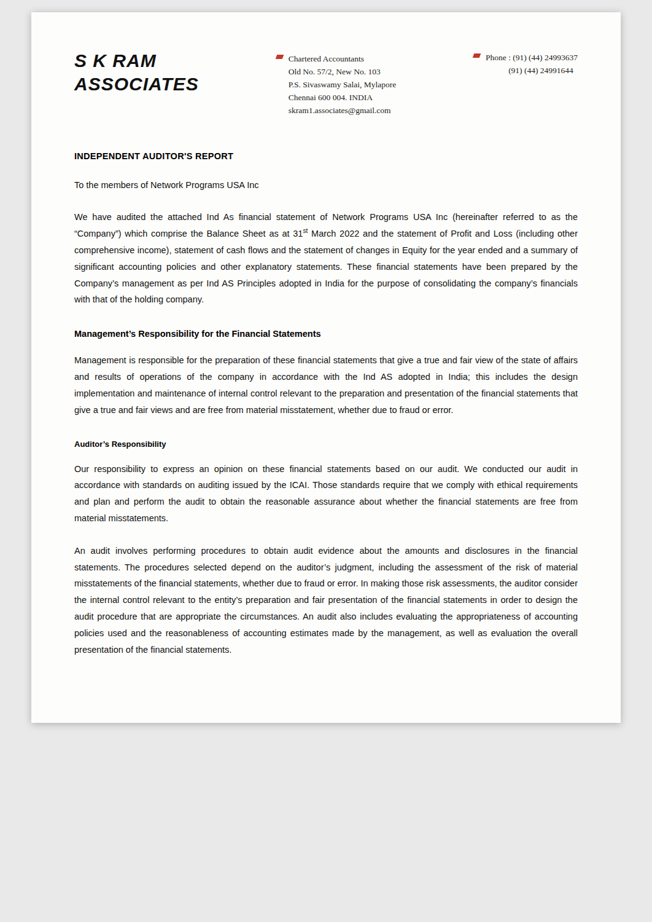S K RAM
ASSOCIATES
Chartered Accountants
Old No. 57/2, New No. 103
P.S. Sivaswamy Salai, Mylapore
Chennai 600 004. INDIA
skram1.associates@gmail.com
Phone : (91) (44) 24993637
(91) (44) 24991644
INDEPENDENT AUDITOR'S REPORT
To the members of Network Programs USA Inc
We have audited the attached Ind As financial statement of Network Programs USA Inc (hereinafter referred to as the “Company”) which comprise the Balance Sheet as at 31st March 2022 and the statement of Profit and Loss (including other comprehensive income), statement of cash flows and the statement of changes in Equity for the year ended and a summary of significant accounting policies and other explanatory statements. These financial statements have been prepared by the Company’s management as per Ind AS Principles adopted in India for the purpose of consolidating the company’s financials with that of the holding company.
Management’s Responsibility for the Financial Statements
Management is responsible for the preparation of these financial statements that give a true and fair view of the state of affairs and results of operations of the company in accordance with the Ind AS adopted in India; this includes the design implementation and maintenance of internal control relevant to the preparation and presentation of the financial statements that give a true and fair views and are free from material misstatement, whether due to fraud or error.
Auditor’s Responsibility
Our responsibility to express an opinion on these financial statements based on our audit. We conducted our audit in accordance with standards on auditing issued by the ICAI. Those standards require that we comply with ethical requirements and plan and perform the audit to obtain the reasonable assurance about whether the financial statements are free from material misstatements.
An audit involves performing procedures to obtain audit evidence about the amounts and disclosures in the financial statements. The procedures selected depend on the auditor’s judgment, including the assessment of the risk of material misstatements of the financial statements, whether due to fraud or error. In making those risk assessments, the auditor consider the internal control relevant to the entity’s preparation and fair presentation of the financial statements in order to design the audit procedure that are appropriate the circumstances. An audit also includes evaluating the appropriateness of accounting policies used and the reasonableness of accounting estimates made by the management, as well as evaluation the overall presentation of the financial statements.